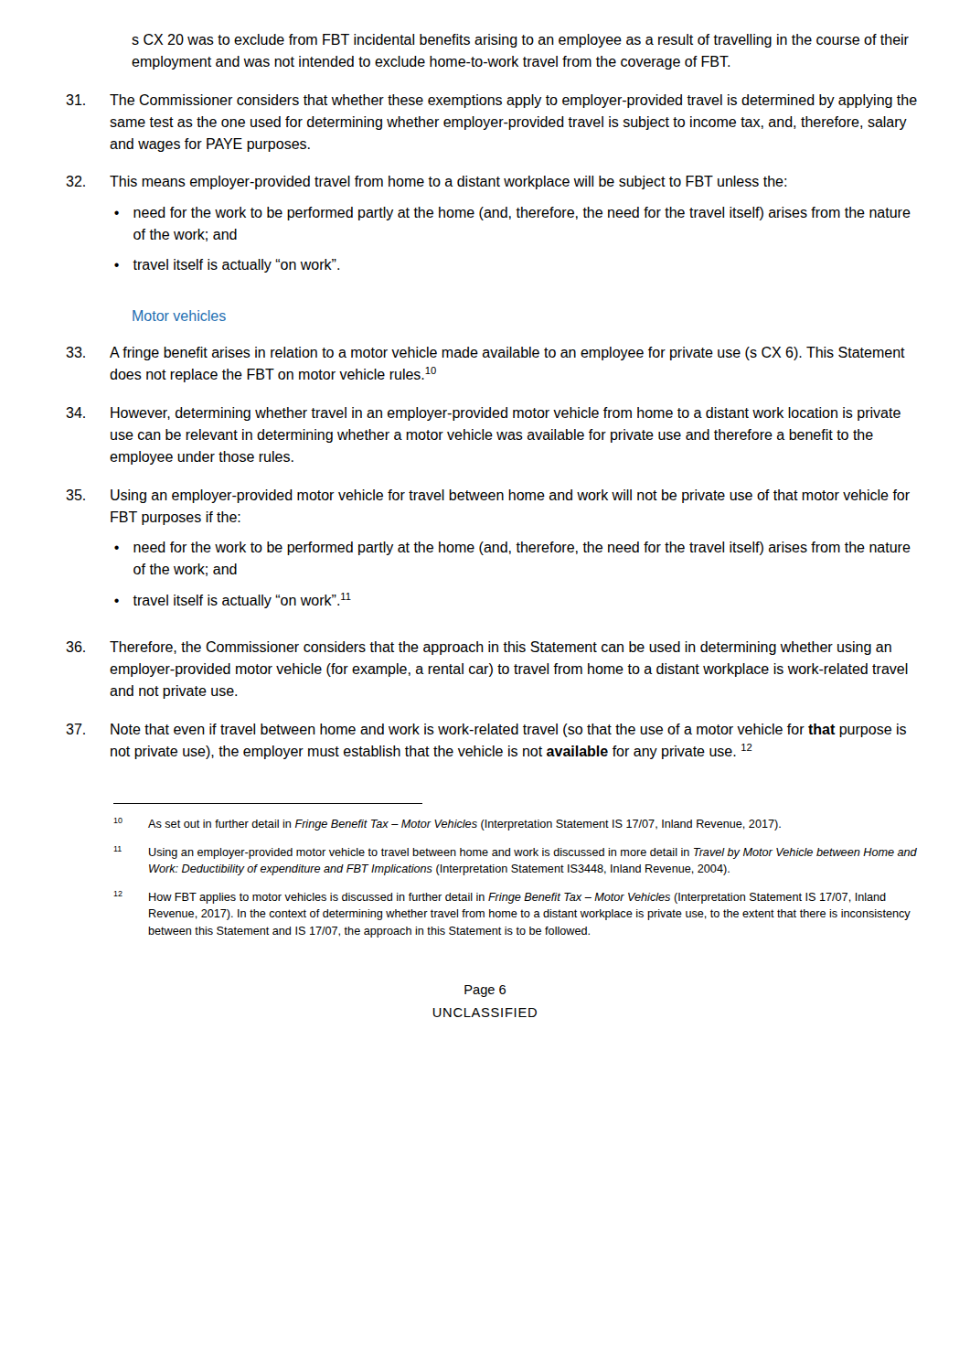s CX 20 was to exclude from FBT incidental benefits arising to an employee as a result of travelling in the course of their employment and was not intended to exclude home-to-work travel from the coverage of FBT.
31.
The Commissioner considers that whether these exemptions apply to employer-provided travel is determined by applying the same test as the one used for determining whether employer-provided travel is subject to income tax, and, therefore, salary and wages for PAYE purposes.
32.
This means employer-provided travel from home to a distant workplace will be subject to FBT unless the:
need for the work to be performed partly at the home (and, therefore, the need for the travel itself) arises from the nature of the work; and
travel itself is actually “on work”.
Motor vehicles
33.
A fringe benefit arises in relation to a motor vehicle made available to an employee for private use (s CX 6). This Statement does not replace the FBT on motor vehicle rules.10
34.
However, determining whether travel in an employer-provided motor vehicle from home to a distant work location is private use can be relevant in determining whether a motor vehicle was available for private use and therefore a benefit to the employee under those rules.
35.
Using an employer-provided motor vehicle for travel between home and work will not be private use of that motor vehicle for FBT purposes if the:
need for the work to be performed partly at the home (and, therefore, the need for the travel itself) arises from the nature of the work; and
travel itself is actually “on work”.11
36.
Therefore, the Commissioner considers that the approach in this Statement can be used in determining whether using an employer-provided motor vehicle (for example, a rental car) to travel from home to a distant workplace is work-related travel and not private use.
37.
Note that even if travel between home and work is work-related travel (so that the use of a motor vehicle for that purpose is not private use), the employer must establish that the vehicle is not available for any private use. 12
10
As set out in further detail in Fringe Benefit Tax – Motor Vehicles (Interpretation Statement IS 17/07, Inland Revenue, 2017).
11
Using an employer-provided motor vehicle to travel between home and work is discussed in more detail in Travel by Motor Vehicle between Home and Work: Deductibility of expenditure and FBT Implications (Interpretation Statement IS3448, Inland Revenue, 2004).
12
How FBT applies to motor vehicles is discussed in further detail in Fringe Benefit Tax – Motor Vehicles (Interpretation Statement IS 17/07, Inland Revenue, 2017). In the context of determining whether travel from home to a distant workplace is private use, to the extent that there is inconsistency between this Statement and IS 17/07, the approach in this Statement is to be followed.
Page 6
UNCLASSIFIED